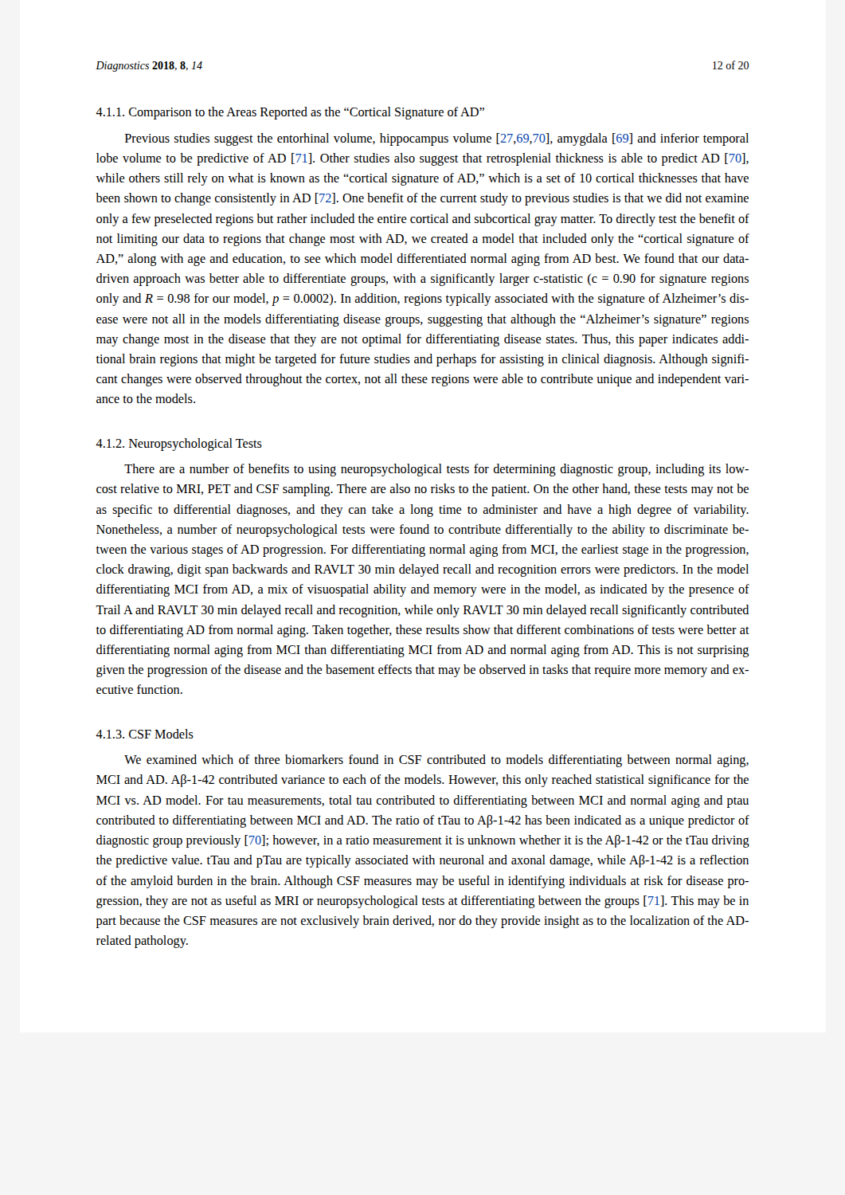Diagnostics 2018, 8, 14 12 of 20
4.1.1. Comparison to the Areas Reported as the “Cortical Signature of AD”
Previous studies suggest the entorhinal volume, hippocampus volume [27,69,70], amygdala [69] and inferior temporal lobe volume to be predictive of AD [71]. Other studies also suggest that retrosplenial thickness is able to predict AD [70], while others still rely on what is known as the “cortical signature of AD,” which is a set of 10 cortical thicknesses that have been shown to change consistently in AD [72]. One benefit of the current study to previous studies is that we did not examine only a few preselected regions but rather included the entire cortical and subcortical gray matter. To directly test the benefit of not limiting our data to regions that change most with AD, we created a model that included only the “cortical signature of AD,” along with age and education, to see which model differentiated normal aging from AD best. We found that our data-driven approach was better able to differentiate groups, with a significantly larger c-statistic (c = 0.90 for signature regions only and R = 0.98 for our model, p = 0.0002). In addition, regions typically associated with the signature of Alzheimer’s disease were not all in the models differentiating disease groups, suggesting that although the “Alzheimer’s signature” regions may change most in the disease that they are not optimal for differentiating disease states. Thus, this paper indicates additional brain regions that might be targeted for future studies and perhaps for assisting in clinical diagnosis. Although significant changes were observed throughout the cortex, not all these regions were able to contribute unique and independent variance to the models.
4.1.2. Neuropsychological Tests
There are a number of benefits to using neuropsychological tests for determining diagnostic group, including its low-cost relative to MRI, PET and CSF sampling. There are also no risks to the patient. On the other hand, these tests may not be as specific to differential diagnoses, and they can take a long time to administer and have a high degree of variability. Nonetheless, a number of neuropsychological tests were found to contribute differentially to the ability to discriminate between the various stages of AD progression. For differentiating normal aging from MCI, the earliest stage in the progression, clock drawing, digit span backwards and RAVLT 30 min delayed recall and recognition errors were predictors. In the model differentiating MCI from AD, a mix of visuospatial ability and memory were in the model, as indicated by the presence of Trail A and RAVLT 30 min delayed recall and recognition, while only RAVLT 30 min delayed recall significantly contributed to differentiating AD from normal aging. Taken together, these results show that different combinations of tests were better at differentiating normal aging from MCI than differentiating MCI from AD and normal aging from AD. This is not surprising given the progression of the disease and the basement effects that may be observed in tasks that require more memory and executive function.
4.1.3. CSF Models
We examined which of three biomarkers found in CSF contributed to models differentiating between normal aging, MCI and AD. Aβ-1-42 contributed variance to each of the models. However, this only reached statistical significance for the MCI vs. AD model. For tau measurements, total tau contributed to differentiating between MCI and normal aging and ptau contributed to differentiating between MCI and AD. The ratio of tTau to Aβ-1-42 has been indicated as a unique predictor of diagnostic group previously [70]; however, in a ratio measurement it is unknown whether it is the Aβ-1-42 or the tTau driving the predictive value. tTau and pTau are typically associated with neuronal and axonal damage, while Aβ-1-42 is a reflection of the amyloid burden in the brain. Although CSF measures may be useful in identifying individuals at risk for disease progression, they are not as useful as MRI or neuropsychological tests at differentiating between the groups [71]. This may be in part because the CSF measures are not exclusively brain derived, nor do they provide insight as to the localization of the AD-related pathology.